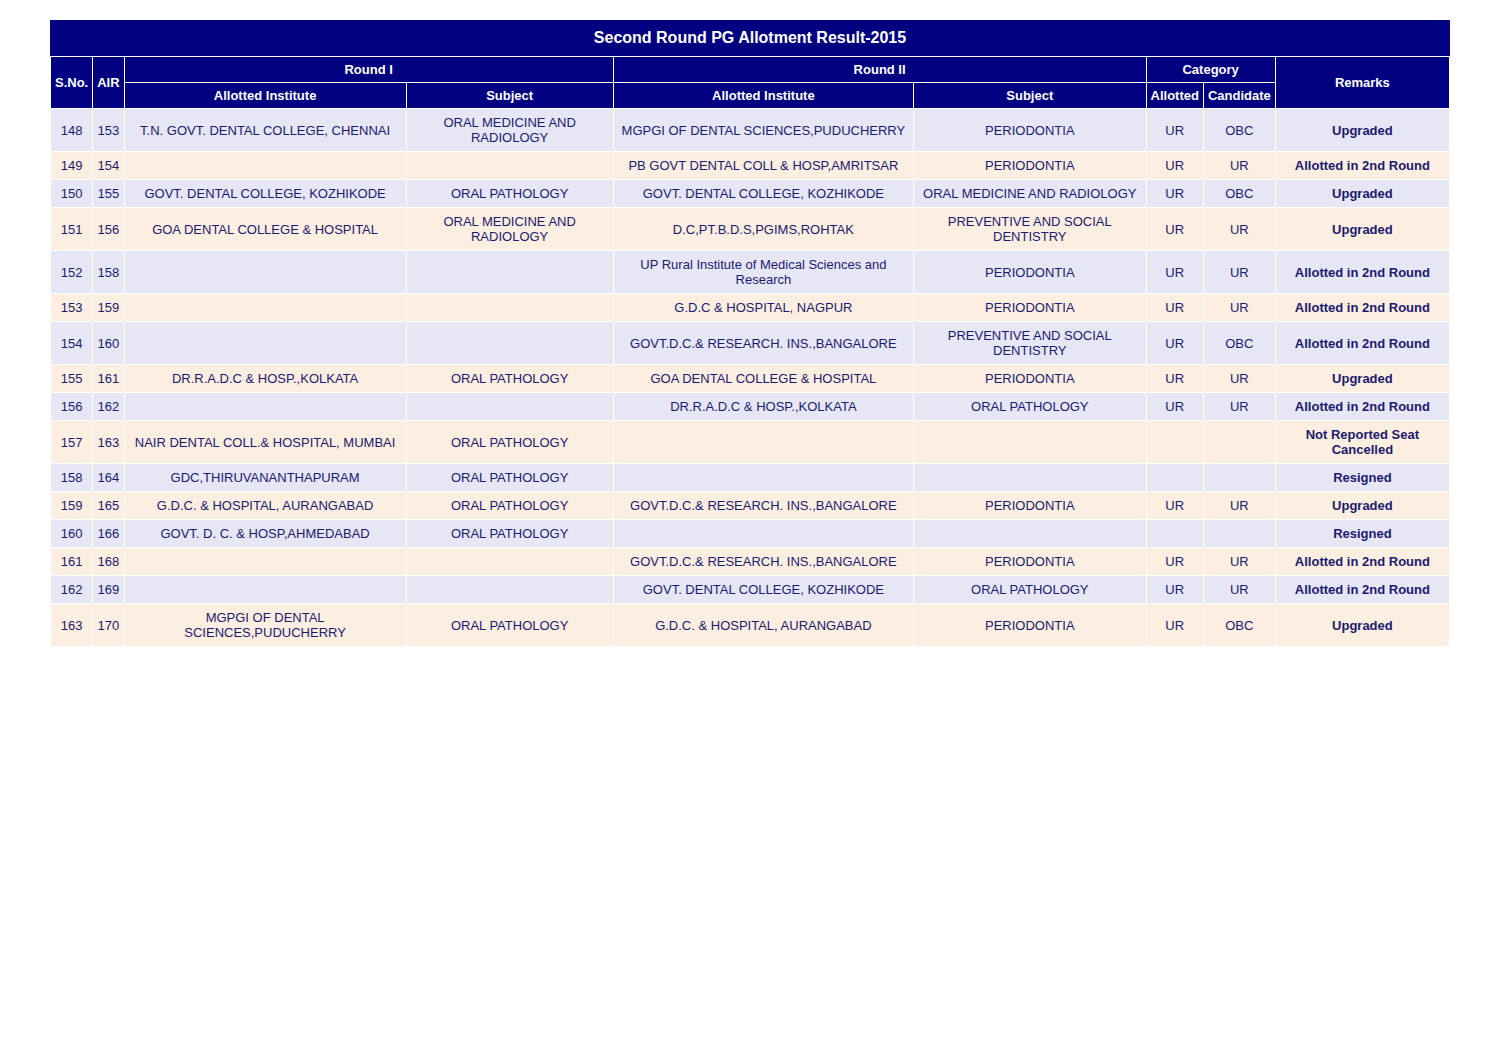Second Round PG Allotment Result-2015
| S.No. | AIR | Round I | Round II | Category | Remarks |
| --- | --- | --- | --- | --- | --- |
| Allotted Institute | Subject | Allotted Institute | Subject | Allotted | Candidate |
| 148 | 153 | T.N. GOVT. DENTAL COLLEGE, CHENNAI | ORAL MEDICINE AND RADIOLOGY | MGPGI OF DENTAL SCIENCES,PUDUCHERRY | PERIODONTIA | UR | OBC | Upgraded |
| 149 | 154 | | | PB GOVT DENTAL COLL & HOSP,AMRITSAR | PERIODONTIA | UR | UR | Allotted in 2nd Round |
| 150 | 155 | GOVT. DENTAL COLLEGE, KOZHIKODE | ORAL PATHOLOGY | GOVT. DENTAL COLLEGE, KOZHIKODE | ORAL MEDICINE AND RADIOLOGY | UR | OBC | Upgraded |
| 151 | 156 | GOA DENTAL COLLEGE & HOSPITAL | ORAL MEDICINE AND RADIOLOGY | D.C,PT.B.D.S,PGIMS,ROHTAK | PREVENTIVE AND SOCIAL DENTISTRY | UR | UR | Upgraded |
| 152 | 158 | | | UP Rural Institute of Medical Sciences and Research | PERIODONTIA | UR | UR | Allotted in 2nd Round |
| 153 | 159 | | | G.D.C & HOSPITAL, NAGPUR | PERIODONTIA | UR | UR | Allotted in 2nd Round |
| 154 | 160 | | | GOVT.D.C.& RESEARCH. INS.,BANGALORE | PREVENTIVE AND SOCIAL DENTISTRY | UR | OBC | Allotted in 2nd Round |
| 155 | 161 | DR.R.A.D.C & HOSP.,KOLKATA | ORAL PATHOLOGY | GOA DENTAL COLLEGE & HOSPITAL | PERIODONTIA | UR | UR | Upgraded |
| 156 | 162 | | | DR.R.A.D.C & HOSP.,KOLKATA | ORAL PATHOLOGY | UR | UR | Allotted in 2nd Round |
| 157 | 163 | NAIR DENTAL COLL.& HOSPITAL, MUMBAI | ORAL PATHOLOGY | | | | | Not Reported Seat Cancelled |
| 158 | 164 | GDC,THIRUVANANTHAPURAM | ORAL PATHOLOGY | | | | | Resigned |
| 159 | 165 | G.D.C. & HOSPITAL, AURANGABAD | ORAL PATHOLOGY | GOVT.D.C.& RESEARCH. INS.,BANGALORE | PERIODONTIA | UR | UR | Upgraded |
| 160 | 166 | GOVT. D. C. & HOSP,AHMEDABAD | ORAL PATHOLOGY | | | | | Resigned |
| 161 | 168 | | | GOVT.D.C.& RESEARCH. INS.,BANGALORE | PERIODONTIA | UR | UR | Allotted in 2nd Round |
| 162 | 169 | | | GOVT. DENTAL COLLEGE, KOZHIKODE | ORAL PATHOLOGY | UR | UR | Allotted in 2nd Round |
| 163 | 170 | MGPGI OF DENTAL SCIENCES,PUDUCHERRY | ORAL PATHOLOGY | G.D.C. & HOSPITAL, AURANGABAD | PERIODONTIA | UR | OBC | Upgraded |